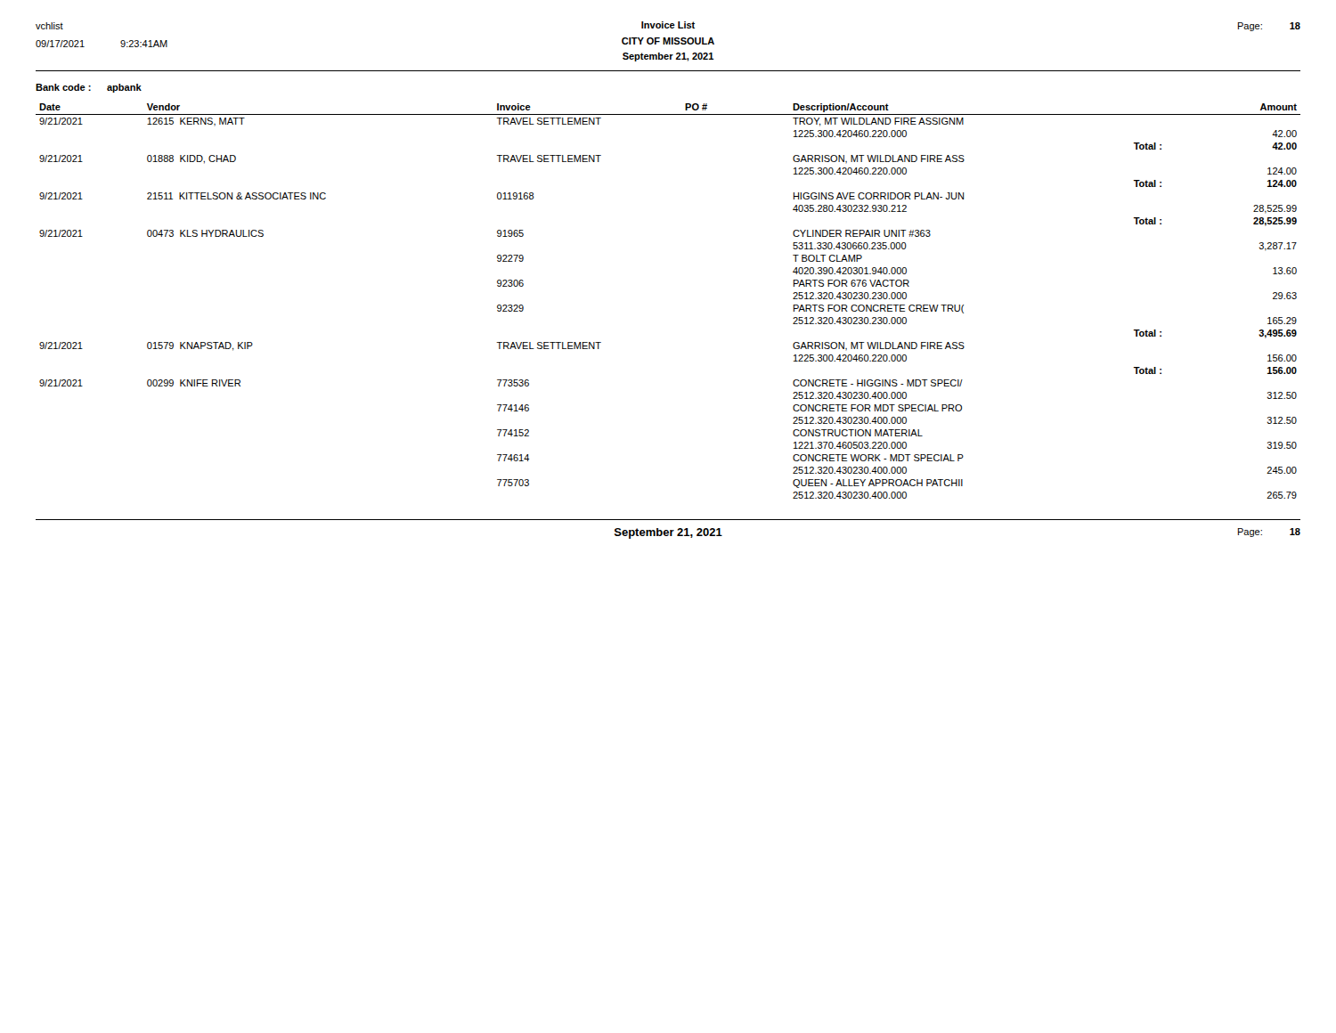vchlist
09/17/20219:23:41AM
Invoice List
CITY OF MISSOULA
September 21, 2021
Page:18
Bank code : apbank
| Date | Vendor | Invoice | PO # | Description/Account | Amount |
| --- | --- | --- | --- | --- | --- |
| 9/21/2021 | 12615 KERNS, MATT | TRAVEL SETTLEMENT | | TROY, MT WILDLAND FIRE ASSIGNM | |
| | | | | 1225.300.420460.220.000 | 42.00 |
| | | | | Total : | 42.00 |
| 9/21/2021 | 01888 KIDD, CHAD | TRAVEL SETTLEMENT | | GARRISON, MT WILDLAND FIRE ASS | |
| | | | | 1225.300.420460.220.000 | 124.00 |
| | | | | Total : | 124.00 |
| 9/21/2021 | 21511 KITTELSON & ASSOCIATES INC | 0119168 | | HIGGINS AVE CORRIDOR PLAN- JUN | |
| | | | | 4035.280.430232.930.212 | 28,525.99 |
| | | | | Total : | 28,525.99 |
| 9/21/2021 | 00473 KLS HYDRAULICS | 91965 | | CYLINDER REPAIR UNIT #363 | |
| | | | | 5311.330.430660.235.000 | 3,287.17 |
| | | 92279 | | T BOLT CLAMP | |
| | | | | 4020.390.420301.940.000 | 13.60 |
| | | 92306 | | PARTS FOR 676 VACTOR | |
| | | | | 2512.320.430230.230.000 | 29.63 |
| | | 92329 | | PARTS FOR CONCRETE CREW TRU( | |
| | | | | 2512.320.430230.230.000 | 165.29 |
| | | | | Total : | 3,495.69 |
| 9/21/2021 | 01579 KNAPSTAD, KIP | TRAVEL SETTLEMENT | | GARRISON, MT WILDLAND FIRE ASS | |
| | | | | 1225.300.420460.220.000 | 156.00 |
| | | | | Total : | 156.00 |
| 9/21/2021 | 00299 KNIFE RIVER | 773536 | | CONCRETE - HIGGINS - MDT SPECI/ | |
| | | | | 2512.320.430230.400.000 | 312.50 |
| | | 774146 | | CONCRETE FOR MDT SPECIAL PRO | |
| | | | | 2512.320.430230.400.000 | 312.50 |
| | | 774152 | | CONSTRUCTION MATERIAL | |
| | | | | 1221.370.460503.220.000 | 319.50 |
| | | 774614 | | CONCRETE WORK - MDT SPECIAL P | |
| | | | | 2512.320.430230.400.000 | 245.00 |
| | | 775703 | | QUEEN - ALLEY APPROACH PATCHII | |
| | | | | 2512.320.430230.400.000 | 265.79 |
September 21, 2021
Page:18